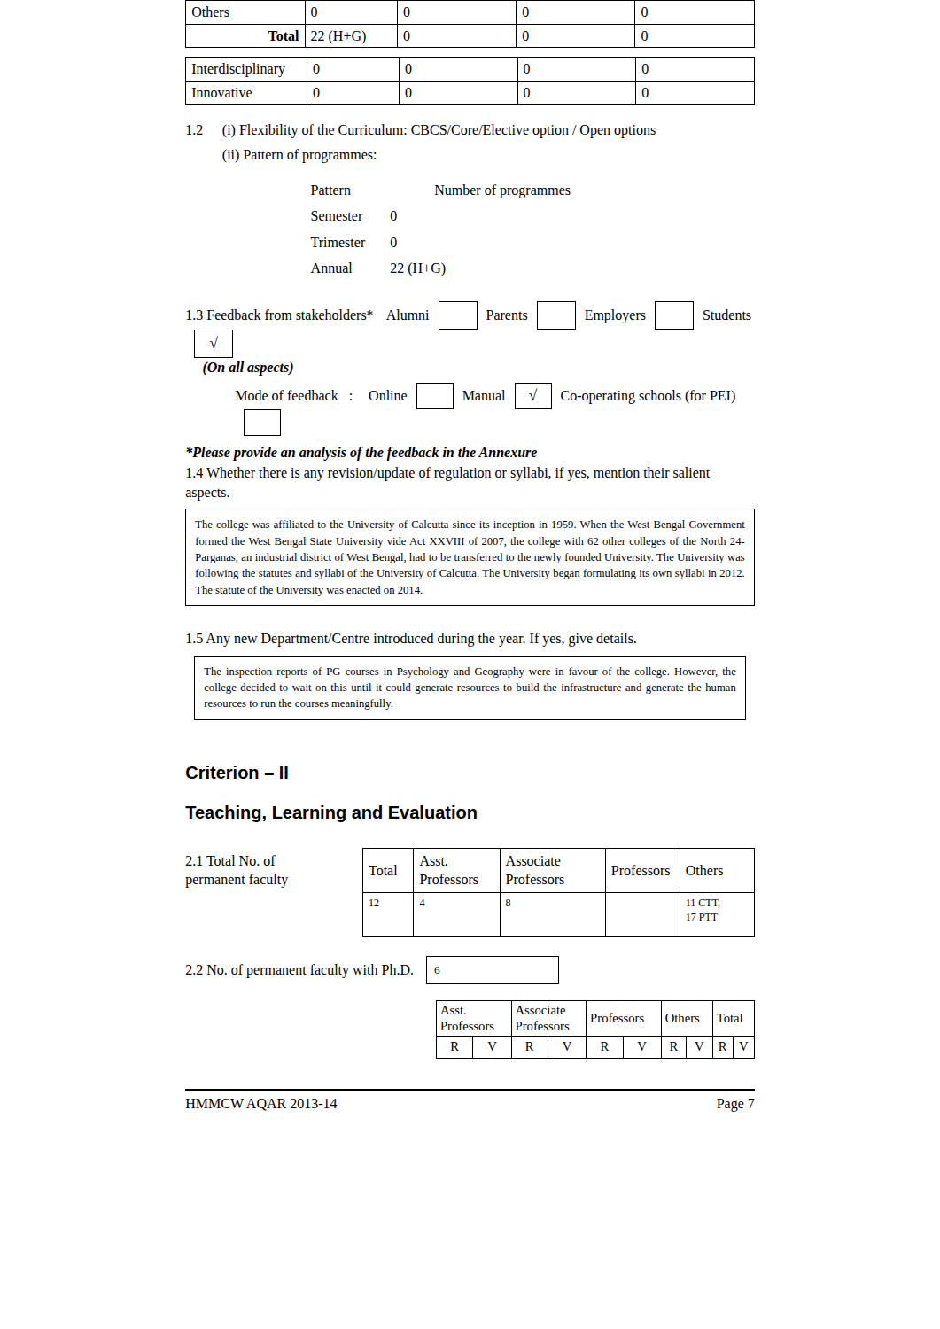| Others | 0 | 0 | 0 | 0 |
| Total | 22 (H+G) | 0 | 0 | 0 |
| Interdisciplinary | 0 | 0 | 0 | 0 |
| Innovative | 0 | 0 | 0 | 0 |
1.2(i) Flexibility of the Curriculum: CBCS/Core/Elective option / Open options
(ii) Pattern of programmes:
| Pattern | Number of programmes |
| Semester | 0 |
| Trimester | 0 |
| Annual | 22 (H+G) |
1.3 Feedback from stakeholders* Alumni Parents Employers Students √
(On all aspects)
Mode of feedback : Online Manual √ Co-operating schools (for PEI)
*Please provide an analysis of the feedback in the Annexure
1.4 Whether there is any revision/update of regulation or syllabi, if yes, mention their salient aspects.
The college was affiliated to the University of Calcutta since its inception in 1959. When the West Bengal Government formed the West Bengal State University vide Act XXVIII of 2007, the college with 62 other colleges of the North 24-Parganas, an industrial district of West Bengal, had to be transferred to the newly founded University. The University was following the statutes and syllabi of the University of Calcutta. The University began formulating its own syllabi in 2012. The statute of the University was enacted on 2014.
1.5 Any new Department/Centre introduced during the year. If yes, give details.
The inspection reports of PG courses in Psychology and Geography were in favour of the college. However, the college decided to wait on this until it could generate resources to build the infrastructure and generate the human resources to run the courses meaningfully.
Criterion – II
Teaching, Learning and Evaluation
2.1 Total No. of
permanent faculty
| Total | Asst. Professors | Associate Professors | Professors | Others |
| 12 | 4 | 8 | | 11 CTT , 17 PTT |
2.2 No. of permanent faculty with Ph.D. 6
| Asst. Professors | Associate Professors | Professors | Others | Total |
| R | V | R | V | R | V | R | V | R | V |
HMMCW AQAR 2013-14 Page 7